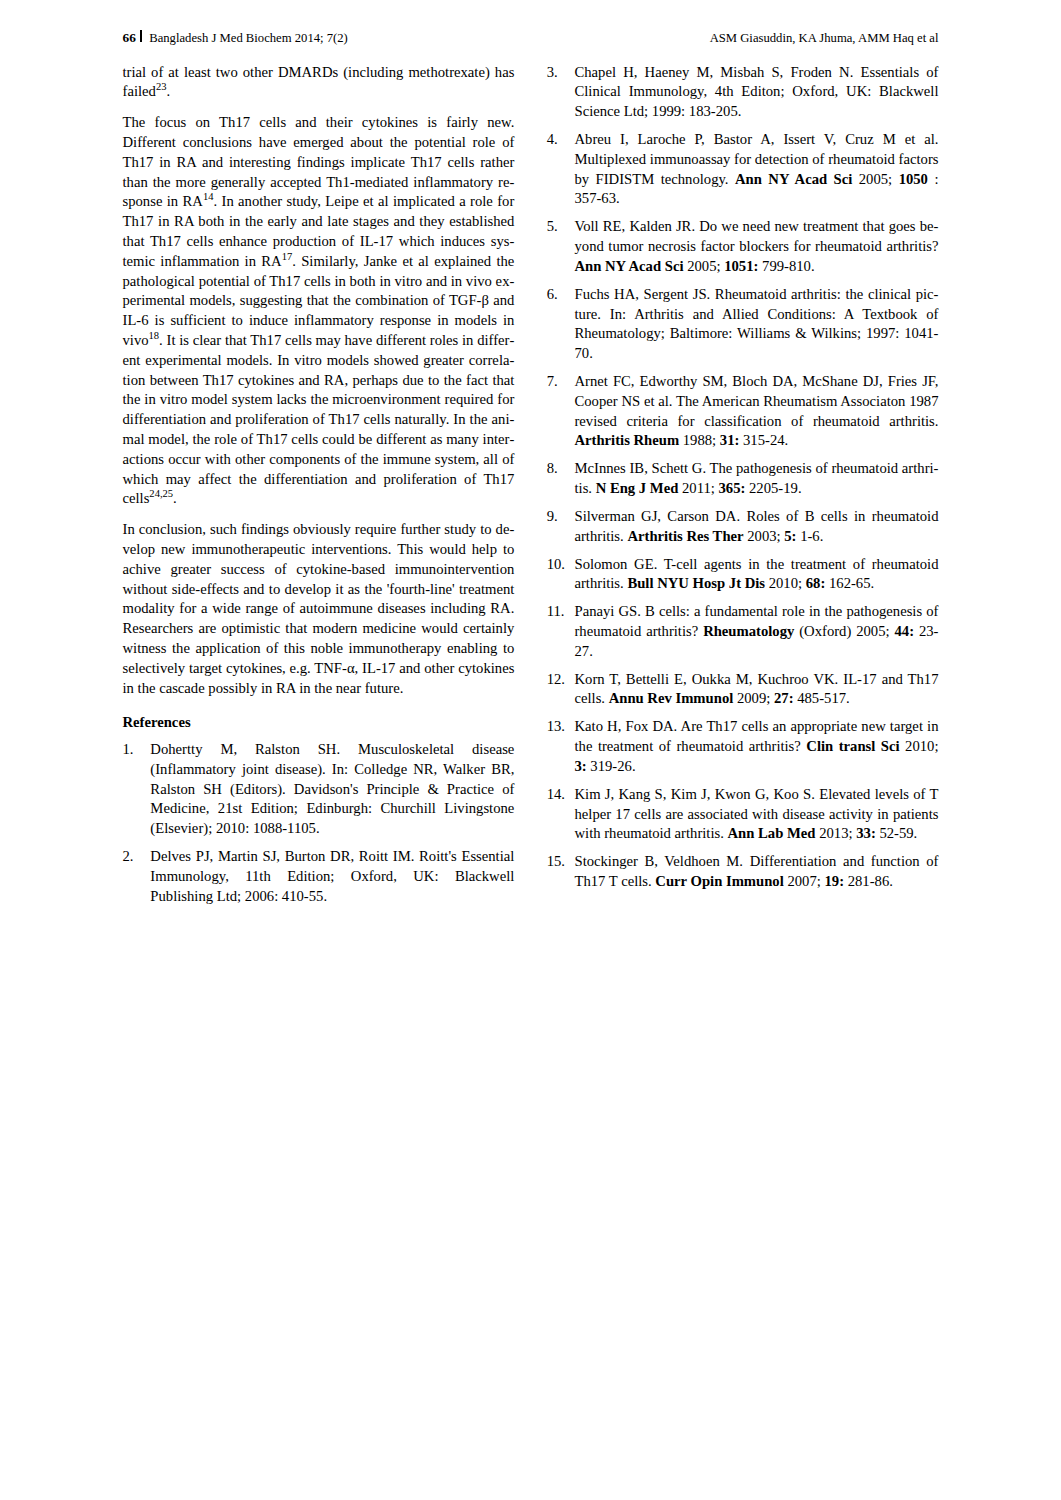66 Bangladesh J Med Biochem 2014; 7(2)
ASM Giasuddin, KA Jhuma, AMM Haq et al
trial of at least two other DMARDs (including methotrexate) has failed23.
The focus on Th17 cells and their cytokines is fairly new. Different conclusions have emerged about the potential role of Th17 in RA and interesting findings implicate Th17 cells rather than the more generally accepted Th1-mediated inflammatory response in RA14. In another study, Leipe et al implicated a role for Th17 in RA both in the early and late stages and they established that Th17 cells enhance production of IL-17 which induces systemic inflammation in RA17. Similarly, Janke et al explained the pathological potential of Th17 cells in both in vitro and in vivo experimental models, suggesting that the combination of TGF-β and IL-6 is sufficient to induce inflammatory response in models in vivo18. It is clear that Th17 cells may have different roles in different experimental models. In vitro models showed greater correlation between Th17 cytokines and RA, perhaps due to the fact that the in vitro model system lacks the microenvironment required for differentiation and proliferation of Th17 cells naturally. In the animal model, the role of Th17 cells could be different as many interactions occur with other components of the immune system, all of which may affect the differentiation and proliferation of Th17 cells24,25.
In conclusion, such findings obviously require further study to develop new immunotherapeutic interventions. This would help to achive greater success of cytokine-based immunointervention without side-effects and to develop it as the 'fourth-line' treatment modality for a wide range of autoimmune diseases including RA. Researchers are optimistic that modern medicine would certainly witness the application of this noble immunotherapy enabling to selectively target cytokines, e.g. TNF-α, IL-17 and other cytokines in the cascade possibly in RA in the near future.
References
Dohertty M, Ralston SH. Musculoskeletal disease (Inflammatory joint disease). In: Colledge NR, Walker BR, Ralston SH (Editors). Davidson's Principle & Practice of Medicine, 21st Edition; Edinburgh: Churchill Livingstone (Elsevier); 2010: 1088-1105.
Delves PJ, Martin SJ, Burton DR, Roitt IM. Roitt's Essential Immunology, 11th Edition; Oxford, UK: Blackwell Publishing Ltd; 2006: 410-55.
Chapel H, Haeney M, Misbah S, Froden N. Essentials of Clinical Immunology, 4th Editon; Oxford, UK: Blackwell Science Ltd; 1999: 183-205.
Abreu I, Laroche P, Bastor A, Issert V, Cruz M et al. Multiplexed immunoassay for detection of rheumatoid factors by FIDISTM technology. Ann NY Acad Sci 2005; 1050 : 357-63.
Voll RE, Kalden JR. Do we need new treatment that goes beyond tumor necrosis factor blockers for rheumatoid arthritis? Ann NY Acad Sci 2005; 1051: 799-810.
Fuchs HA, Sergent JS. Rheumatoid arthritis: the clinical picture. In: Arthritis and Allied Conditions: A Textbook of Rheumatology; Baltimore: Williams & Wilkins; 1997: 1041-70.
Arnet FC, Edworthy SM, Bloch DA, McShane DJ, Fries JF, Cooper NS et al. The American Rheumatism Associaton 1987 revised criteria for classification of rheumatoid arthritis. Arthritis Rheum 1988; 31: 315-24.
McInnes IB, Schett G. The pathogenesis of rheumatoid arthritis. N Eng J Med 2011; 365: 2205-19.
Silverman GJ, Carson DA. Roles of B cells in rheumatoid arthritis. Arthritis Res Ther 2003; 5: 1-6.
Solomon GE. T-cell agents in the treatment of rheumatoid arthritis. Bull NYU Hosp Jt Dis 2010; 68: 162-65.
Panayi GS. B cells: a fundamental role in the pathogenesis of rheumatoid arthritis? Rheumatology (Oxford) 2005; 44: 23-27.
Korn T, Bettelli E, Oukka M, Kuchroo VK. IL-17 and Th17 cells. Annu Rev Immunol 2009; 27: 485-517.
Kato H, Fox DA. Are Th17 cells an appropriate new target in the treatment of rheumatoid arthritis? Clin transl Sci 2010; 3: 319-26.
Kim J, Kang S, Kim J, Kwon G, Koo S. Elevated levels of T helper 17 cells are associated with disease activity in patients with rheumatoid arthritis. Ann Lab Med 2013; 33: 52-59.
Stockinger B, Veldhoen M. Differentiation and function of Th17 T cells. Curr Opin Immunol 2007; 19: 281-86.